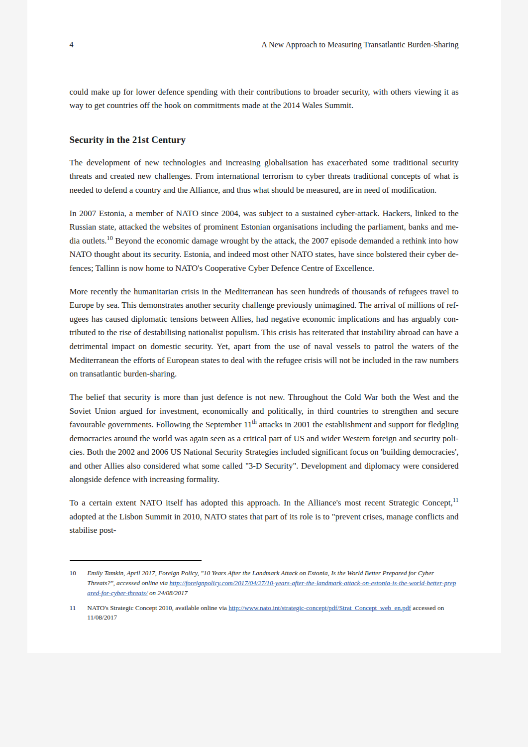4 A New Approach to Measuring Transatlantic Burden-Sharing
could make up for lower defence spending with their contributions to broader security, with others viewing it as way to get countries off the hook on commitments made at the 2014 Wales Summit.
Security in the 21st Century
The development of new technologies and increasing globalisation has exacerbated some traditional security threats and created new challenges. From international terrorism to cyber threats traditional concepts of what is needed to defend a country and the Alliance, and thus what should be measured, are in need of modification.
In 2007 Estonia, a member of NATO since 2004, was subject to a sustained cyber-attack. Hackers, linked to the Russian state, attacked the websites of prominent Estonian organisations including the parliament, banks and media outlets.10 Beyond the economic damage wrought by the attack, the 2007 episode demanded a rethink into how NATO thought about its security. Estonia, and indeed most other NATO states, have since bolstered their cyber defences; Tallinn is now home to NATO's Cooperative Cyber Defence Centre of Excellence.
More recently the humanitarian crisis in the Mediterranean has seen hundreds of thousands of refugees travel to Europe by sea. This demonstrates another security challenge previously unimagined. The arrival of millions of refugees has caused diplomatic tensions between Allies, had negative economic implications and has arguably contributed to the rise of destabilising nationalist populism. This crisis has reiterated that instability abroad can have a detrimental impact on domestic security. Yet, apart from the use of naval vessels to patrol the waters of the Mediterranean the efforts of European states to deal with the refugee crisis will not be included in the raw numbers on transatlantic burden-sharing.
The belief that security is more than just defence is not new. Throughout the Cold War both the West and the Soviet Union argued for investment, economically and politically, in third countries to strengthen and secure favourable governments. Following the September 11th attacks in 2001 the establishment and support for fledgling democracies around the world was again seen as a critical part of US and wider Western foreign and security policies. Both the 2002 and 2006 US National Security Strategies included significant focus on 'building democracies', and other Allies also considered what some called "3-D Security". Development and diplomacy were considered alongside defence with increasing formality.
To a certain extent NATO itself has adopted this approach. In the Alliance's most recent Strategic Concept,11 adopted at the Lisbon Summit in 2010, NATO states that part of its role is to "prevent crises, manage conflicts and stabilise post-
10 Emily Tamkin, April 2017, Foreign Policy, "10 Years After the Landmark Attack on Estonia, Is the World Better Prepared for Cyber Threats?", accessed online via http://foreignpolicy.com/2017/04/27/10-years-after-the-landmark-attack-on-estonia-is-the-world-better-prepared-for-cyber-threats/ on 24/08/2017
11 NATO's Strategic Concept 2010, available online via http://www.nato.int/strategic-concept/pdf/Strat_Concept_web_en.pdf accessed on 11/08/2017